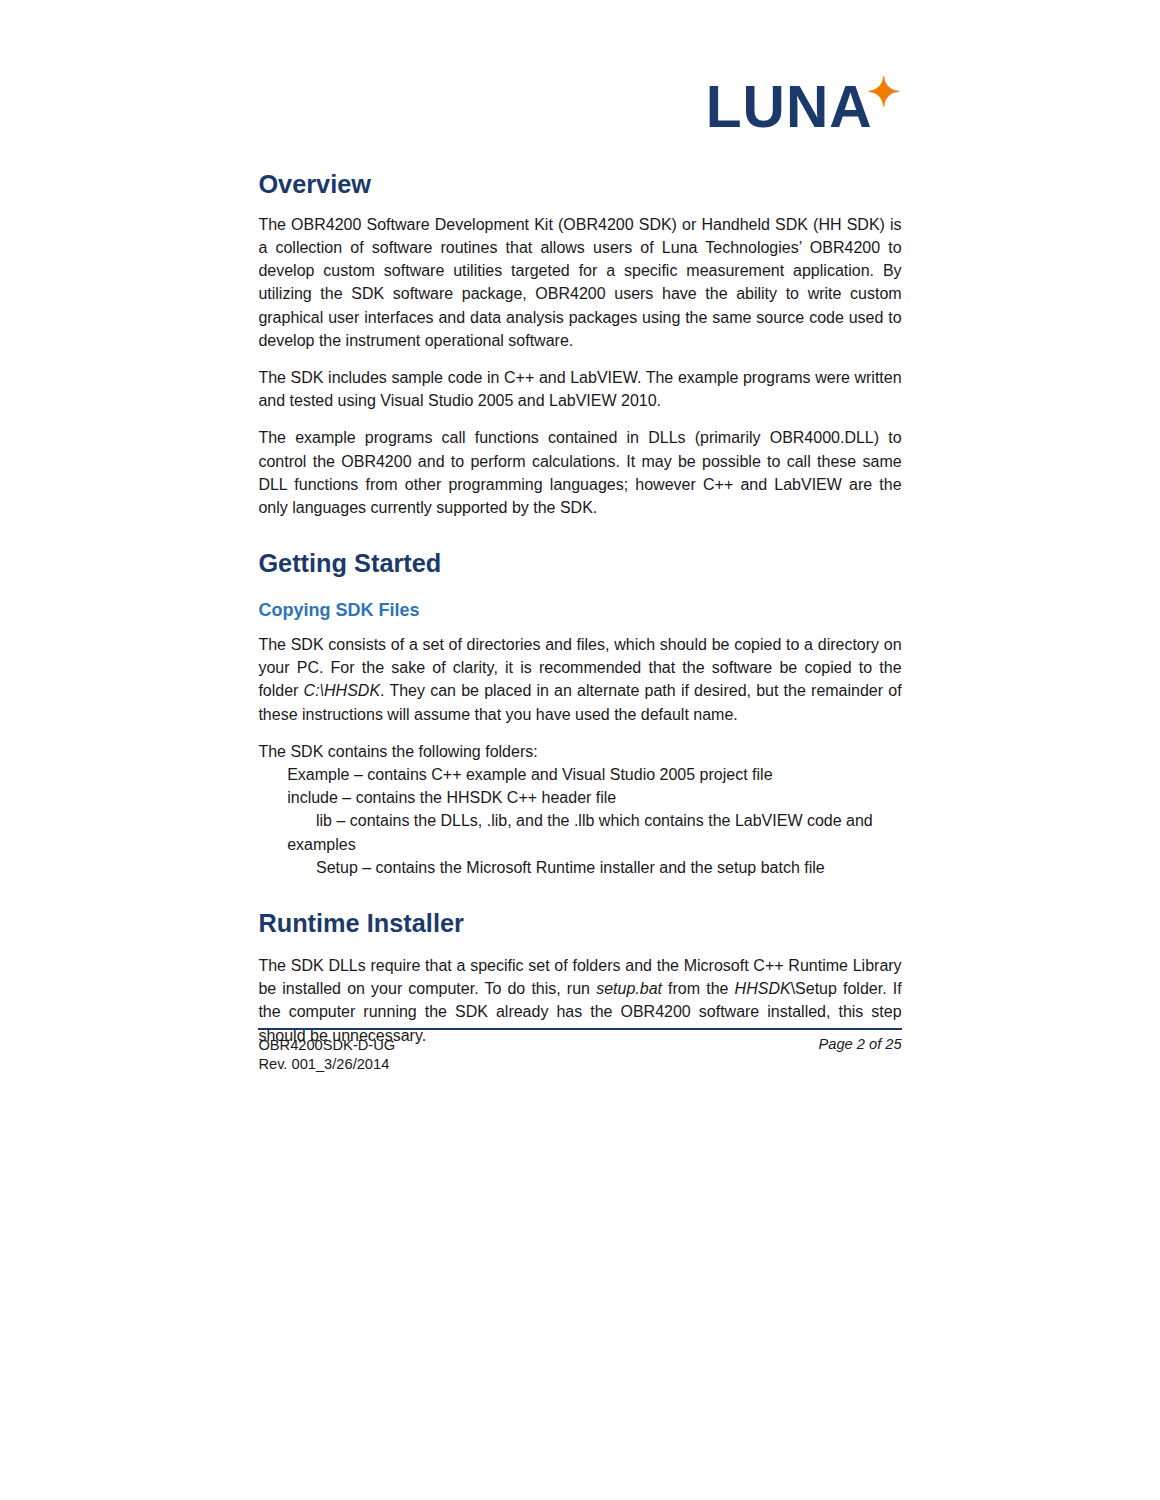LUNA✦
Overview
The OBR4200 Software Development Kit (OBR4200 SDK) or Handheld SDK (HH SDK) is a collection of software routines that allows users of Luna Technologies’ OBR4200 to develop custom software utilities targeted for a specific measurement application. By utilizing the SDK software package, OBR4200 users have the ability to write custom graphical user interfaces and data analysis packages using the same source code used to develop the instrument operational software.
The SDK includes sample code in C++ and LabVIEW. The example programs were written and tested using Visual Studio 2005 and LabVIEW 2010.
The example programs call functions contained in DLLs (primarily OBR4000.DLL) to control the OBR4200 and to perform calculations. It may be possible to call these same DLL functions from other programming languages; however C++ and LabVIEW are the only languages currently supported by the SDK.
Getting Started
Copying SDK Files
The SDK consists of a set of directories and files, which should be copied to a directory on your PC. For the sake of clarity, it is recommended that the software be copied to the folder C:\HHSDK. They can be placed in an alternate path if desired, but the remainder of these instructions will assume that you have used the default name.
The SDK contains the following folders:
Example – contains C++ example and Visual Studio 2005 project file
include – contains the HHSDK C++ header file
lib – contains the DLLs, .lib, and the .llb which contains the LabVIEW code and
examples
Setup – contains the Microsoft Runtime installer and the setup batch file
Runtime Installer
The SDK DLLs require that a specific set of folders and the Microsoft C++ Runtime Library be installed on your computer. To do this, run setup.bat from the HHSDK\Setup folder. If the computer running the SDK already has the OBR4200 software installed, this step should be unnecessary.
OBR4200SDK-D-UG
Rev. 001_3/26/2014
Page 2 of 25